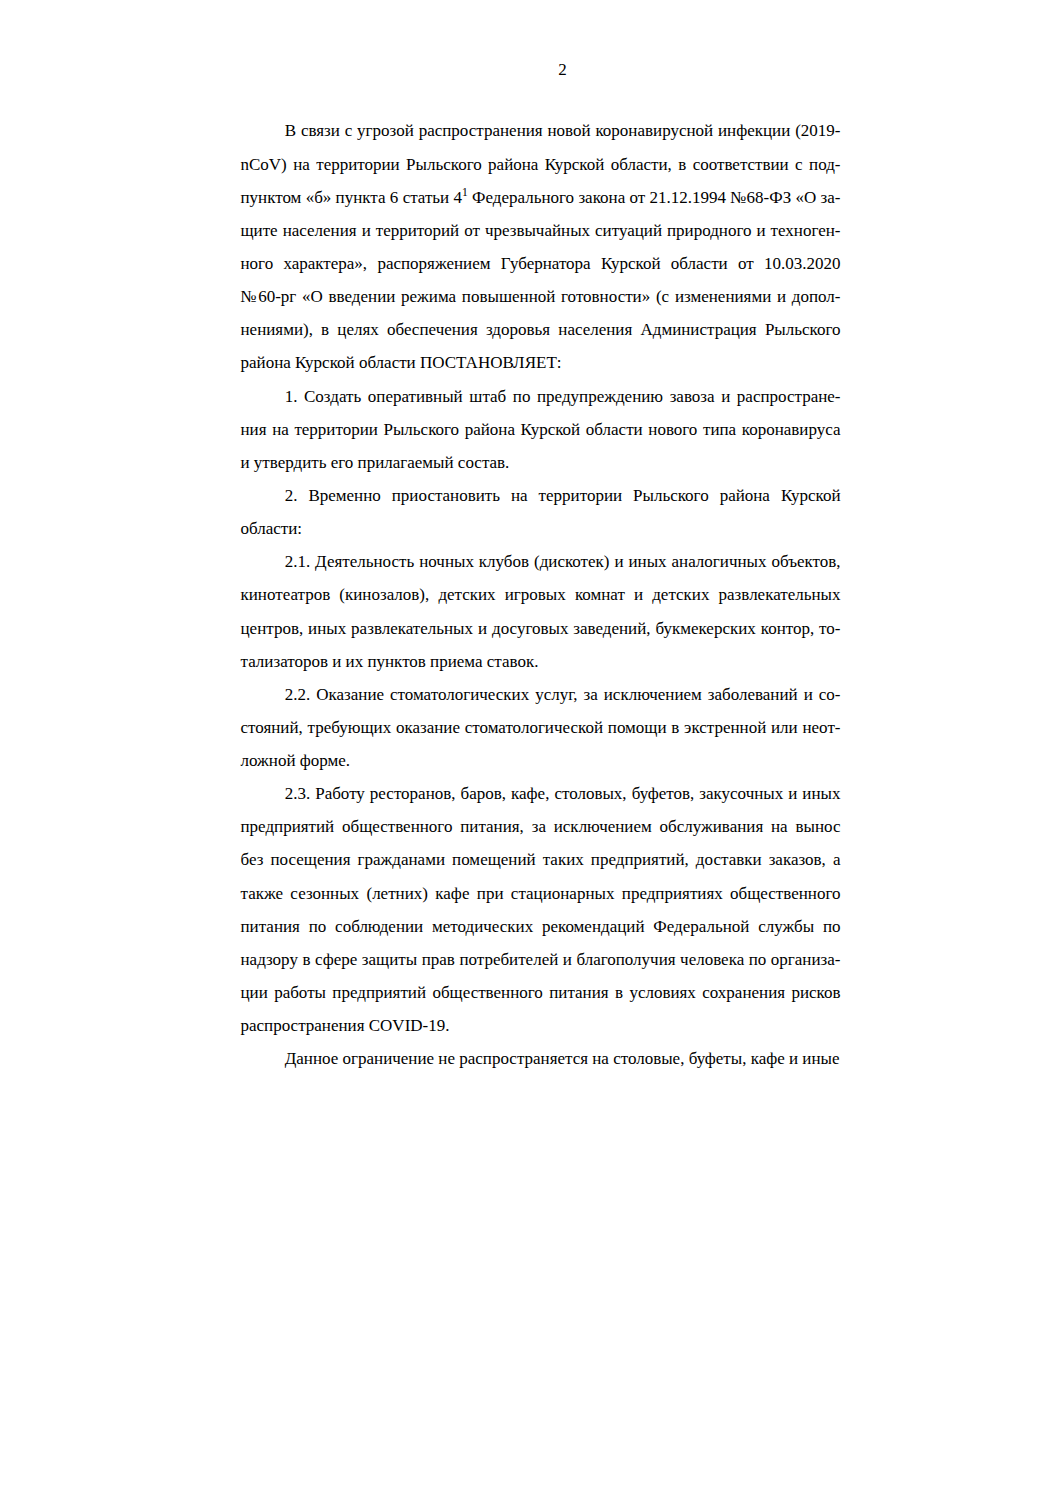2
В связи с угрозой распространения новой коронавирусной инфекции (2019-nCoV) на территории Рыльского района Курской области, в соответствии с подпунктом «б» пункта 6 статьи 41 Федерального закона от 21.12.1994 №68-ФЗ «О защите населения и территорий от чрезвычайных ситуаций природного и техногенного характера», распоряжением Губернатора Курской области от 10.03.2020 №60-рг «О введении режима повышенной готовности» (с изменениями и дополнениями), в целях обеспечения здоровья населения Администрация Рыльского района Курской области ПОСТАНОВЛЯЕТ:
1. Создать оперативный штаб по предупреждению завоза и распространения на территории Рыльского района Курской области нового типа коронавируса и утвердить его прилагаемый состав.
2. Временно приостановить на территории Рыльского района Курской области:
2.1. Деятельность ночных клубов (дискотек) и иных аналогичных объектов, кинотеатров (кинозалов), детских игровых комнат и детских развлекательных центров, иных развлекательных и досуговых заведений, букмекерских контор, тотализаторов и их пунктов приема ставок.
2.2. Оказание стоматологических услуг, за исключением заболеваний и состояний, требующих оказание стоматологической помощи в экстренной или неотложной форме.
2.3. Работу ресторанов, баров, кафе, столовых, буфетов, закусочных и иных предприятий общественного питания, за исключением обслуживания на вынос без посещения гражданами помещений таких предприятий, доставки заказов, а также сезонных (летних) кафе при стационарных предприятиях общественного питания по соблюдении методических рекомендаций Федеральной службы по надзору в сфере защиты прав потребителей и благополучия человека по организации работы предприятий общественного питания в условиях сохранения рисков распространения COVID-19.
Данное ограничение не распространяется на столовые, буфеты, кафе и иные